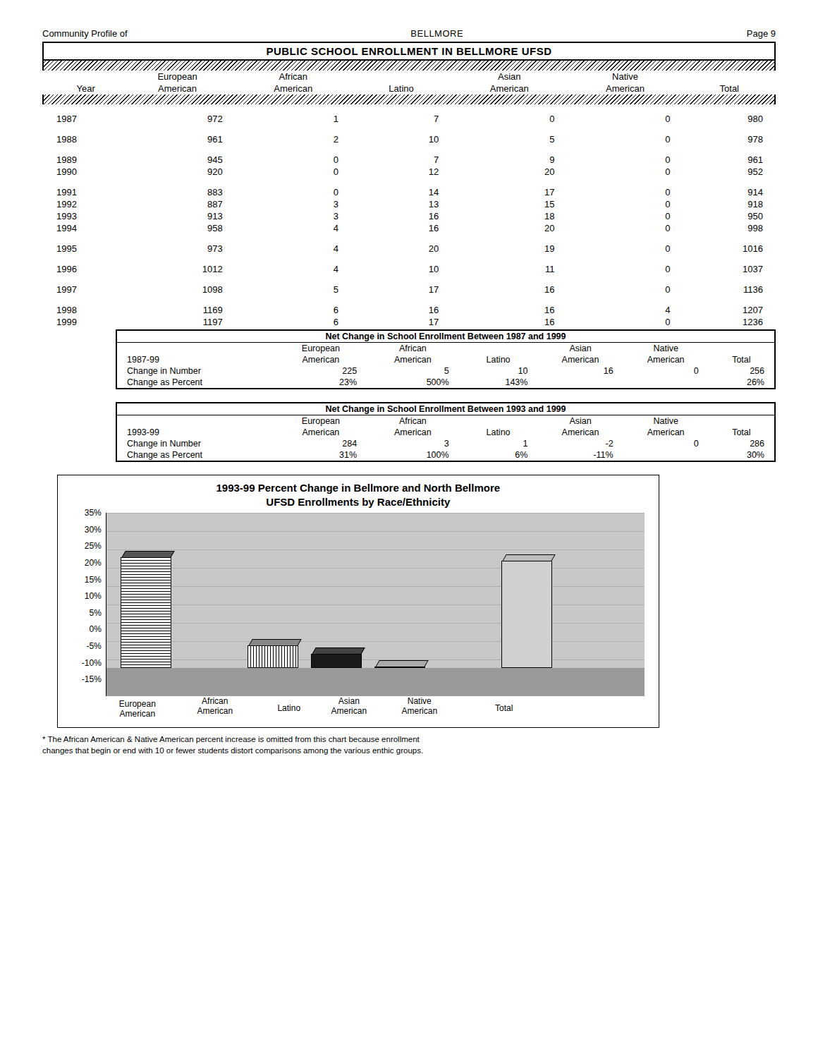Community Profile of BELLMORE Page 9
PUBLIC SCHOOL ENROLLMENT IN BELLMORE UFSD
| | European | African | | Asian | Native | |
| --- | --- | --- | --- | --- | --- | --- |
| Year | American | American | Latino | American | American | Total |
| 1987 | 972 | 1 | 7 | 0 | 0 | 980 |
| 1988 | 961 | 2 | 10 | 5 | 0 | 978 |
| 1989 | 945 | 0 | 7 | 9 | 0 | 961 |
| 1990 | 920 | 0 | 12 | 20 | 0 | 952 |
| 1991 | 883 | 0 | 14 | 17 | 0 | 914 |
| 1992 | 887 | 3 | 13 | 15 | 0 | 918 |
| 1993 | 913 | 3 | 16 | 18 | 0 | 950 |
| 1994 | 958 | 4 | 16 | 20 | 0 | 998 |
| 1995 | 973 | 4 | 20 | 19 | 0 | 1016 |
| 1996 | 1012 | 4 | 10 | 11 | 0 | 1037 |
| 1997 | 1098 | 5 | 17 | 16 | 0 | 1136 |
| 1998 | 1169 | 6 | 16 | 16 | 4 | 1207 |
| 1999 | 1197 | 6 | 17 | 16 | 0 | 1236 |
Net Change in School Enrollment Between 1987 and 1999
| | European | African | | Asian | Native | |
| --- | --- | --- | --- | --- | --- | --- |
| 1987-99 | American | American | Latino | American | American | Total |
| Change in Number | 225 | 5 | 10 | 16 | 0 | 256 |
| Change as Percent | 23% | 500% | 143% | | | 26% |
Net Change in School Enrollment Between 1993 and 1999
| | European | African | | Asian | Native | |
| --- | --- | --- | --- | --- | --- | --- |
| 1993-99 | American | American | Latino | American | American | Total |
| Change in Number | 284 | 3 | 1 | -2 | 0 | 286 |
| Change as Percent | 31% | 100% | 6% | -11% | | 30% |
1993-99 Percent Change in Bellmore and North Bellmore
UFSD Enrollments by Race/Ethnicity
35%
30%
25%
20%
15%
10%
5%
0%
-5%
-10%
-15%
European
American
African
American
Latino
Asian
American
Native
American
Total
* The African American & Native American percent increase is omitted from this chart because enrollment
changes that begin or end with 10 or fewer students distort comparisons among the various enthic groups.